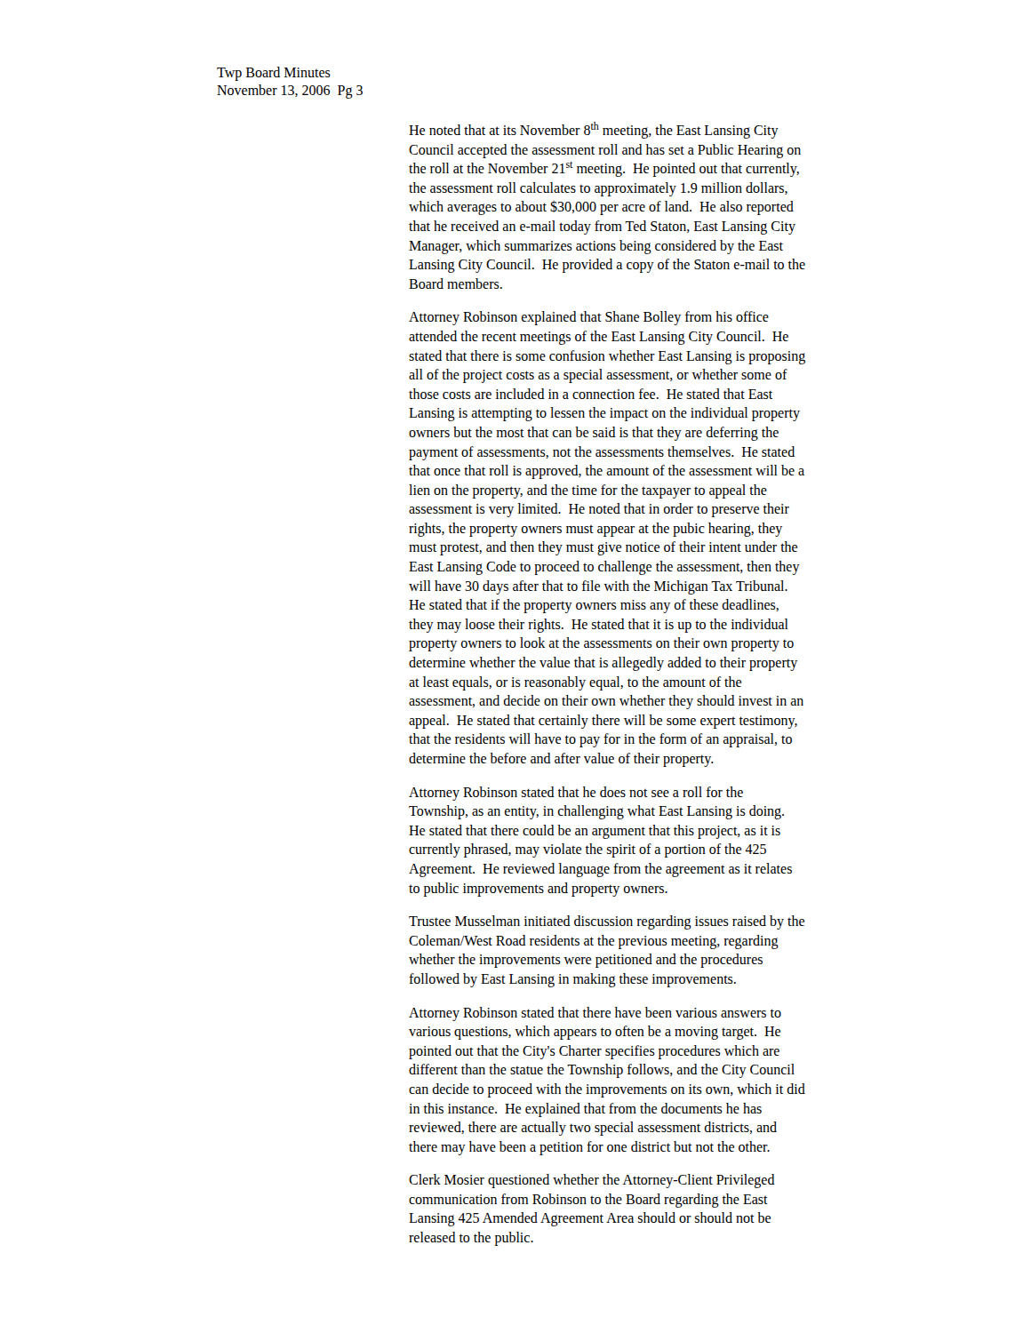Twp Board Minutes
November 13, 2006 Pg 3
He noted that at its November 8th meeting, the East Lansing City Council accepted the assessment roll and has set a Public Hearing on the roll at the November 21st meeting. He pointed out that currently, the assessment roll calculates to approximately 1.9 million dollars, which averages to about $30,000 per acre of land. He also reported that he received an e-mail today from Ted Staton, East Lansing City Manager, which summarizes actions being considered by the East Lansing City Council. He provided a copy of the Staton e-mail to the Board members.
Attorney Robinson explained that Shane Bolley from his office attended the recent meetings of the East Lansing City Council. He stated that there is some confusion whether East Lansing is proposing all of the project costs as a special assessment, or whether some of those costs are included in a connection fee. He stated that East Lansing is attempting to lessen the impact on the individual property owners but the most that can be said is that they are deferring the payment of assessments, not the assessments themselves. He stated that once that roll is approved, the amount of the assessment will be a lien on the property, and the time for the taxpayer to appeal the assessment is very limited. He noted that in order to preserve their rights, the property owners must appear at the pubic hearing, they must protest, and then they must give notice of their intent under the East Lansing Code to proceed to challenge the assessment, then they will have 30 days after that to file with the Michigan Tax Tribunal. He stated that if the property owners miss any of these deadlines, they may loose their rights. He stated that it is up to the individual property owners to look at the assessments on their own property to determine whether the value that is allegedly added to their property at least equals, or is reasonably equal, to the amount of the assessment, and decide on their own whether they should invest in an appeal. He stated that certainly there will be some expert testimony, that the residents will have to pay for in the form of an appraisal, to determine the before and after value of their property.
Attorney Robinson stated that he does not see a roll for the Township, as an entity, in challenging what East Lansing is doing. He stated that there could be an argument that this project, as it is currently phrased, may violate the spirit of a portion of the 425 Agreement. He reviewed language from the agreement as it relates to public improvements and property owners.
Trustee Musselman initiated discussion regarding issues raised by the Coleman/West Road residents at the previous meeting, regarding whether the improvements were petitioned and the procedures followed by East Lansing in making these improvements.
Attorney Robinson stated that there have been various answers to various questions, which appears to often be a moving target. He pointed out that the City's Charter specifies procedures which are different than the statue the Township follows, and the City Council can decide to proceed with the improvements on its own, which it did in this instance. He explained that from the documents he has reviewed, there are actually two special assessment districts, and there may have been a petition for one district but not the other.
Clerk Mosier questioned whether the Attorney-Client Privileged communication from Robinson to the Board regarding the East Lansing 425 Amended Agreement Area should or should not be released to the public.